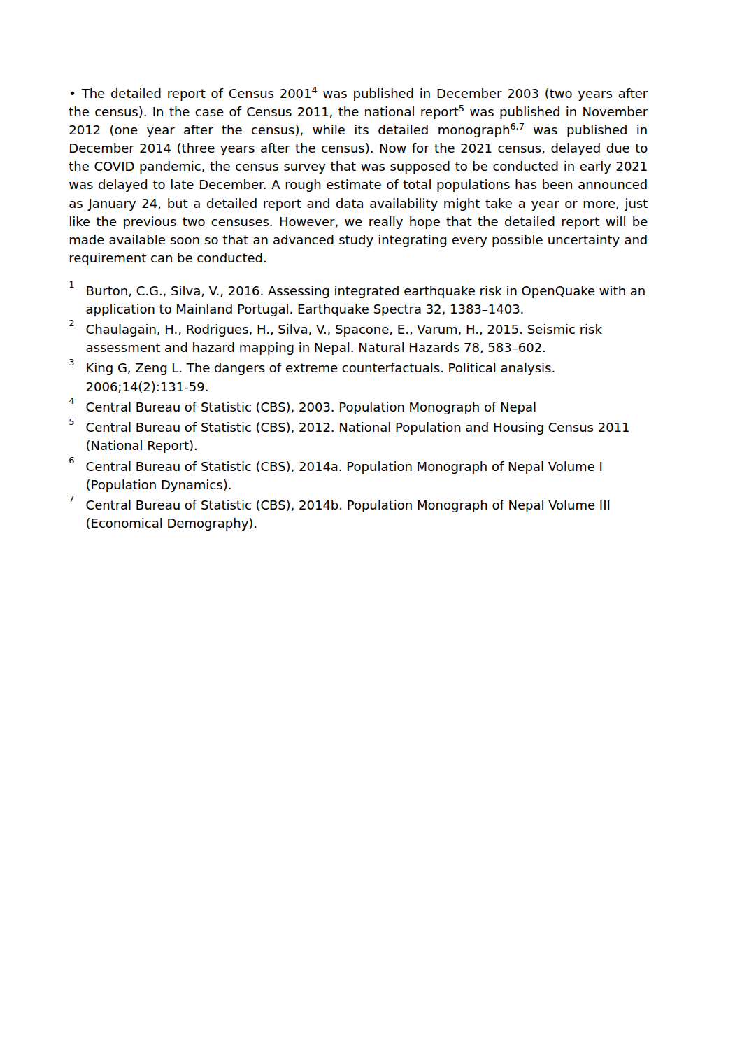• The detailed report of Census 20014 was published in December 2003 (two years after the census). In the case of Census 2011, the national report5 was published in November 2012 (one year after the census), while its detailed monograph6,7 was published in December 2014 (three years after the census). Now for the 2021 census, delayed due to the COVID pandemic, the census survey that was supposed to be conducted in early 2021 was delayed to late December. A rough estimate of total populations has been announced as January 24, but a detailed report and data availability might take a year or more, just like the previous two censuses. However, we really hope that the detailed report will be made available soon so that an advanced study integrating every possible uncertainty and requirement can be conducted.
1 Burton, C.G., Silva, V., 2016. Assessing integrated earthquake risk in OpenQuake with an application to Mainland Portugal. Earthquake Spectra 32, 1383–1403.
2 Chaulagain, H., Rodrigues, H., Silva, V., Spacone, E., Varum, H., 2015. Seismic risk assessment and hazard mapping in Nepal. Natural Hazards 78, 583–602.
3 King G, Zeng L. The dangers of extreme counterfactuals. Political analysis. 2006;14(2):131-59.
4 Central Bureau of Statistic (CBS), 2003. Population Monograph of Nepal
5 Central Bureau of Statistic (CBS), 2012. National Population and Housing Census 2011 (National Report).
6 Central Bureau of Statistic (CBS), 2014a. Population Monograph of Nepal Volume I (Population Dynamics).
7 Central Bureau of Statistic (CBS), 2014b. Population Monograph of Nepal Volume III (Economical Demography).